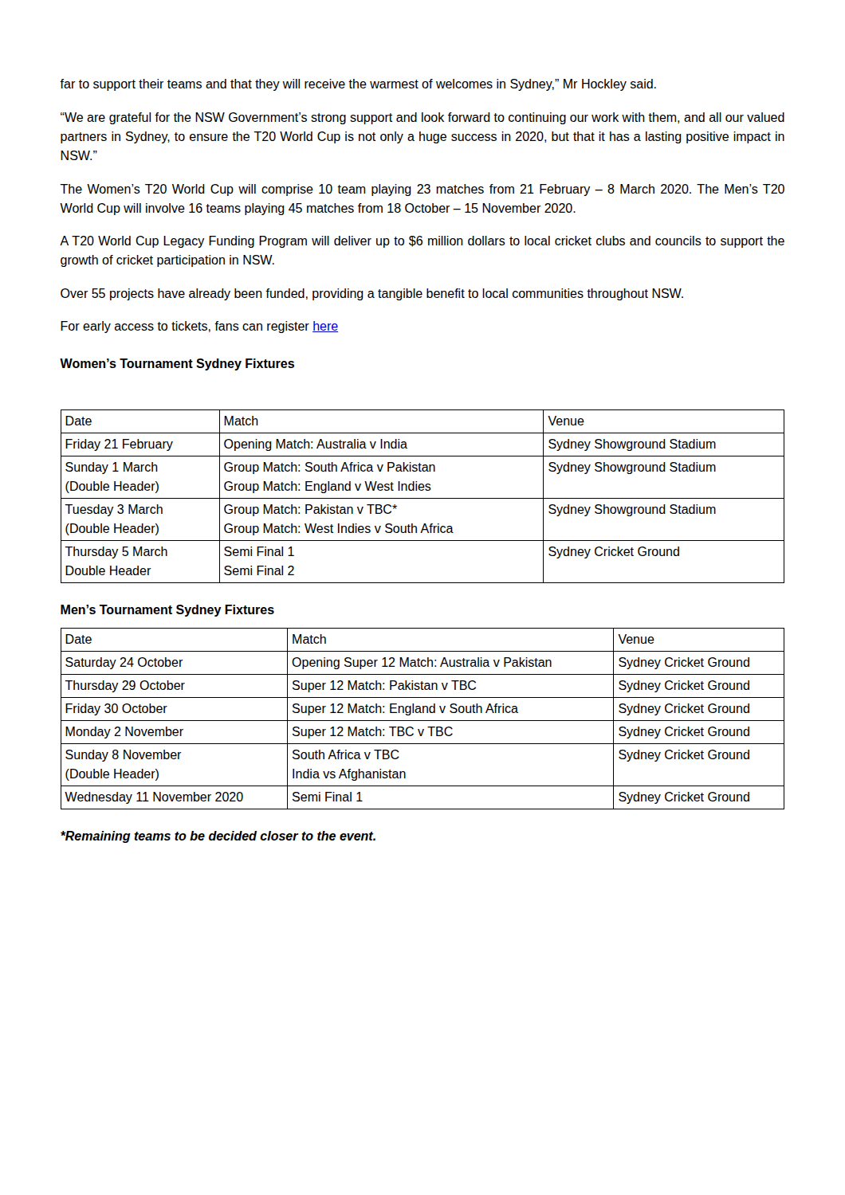far to support their teams and that they will receive the warmest of welcomes in Sydney,” Mr Hockley said.
“We are grateful for the NSW Government’s strong support and look forward to continuing our work with them, and all our valued partners in Sydney, to ensure the T20 World Cup is not only a huge success in 2020, but that it has a lasting positive impact in NSW.”
The Women’s T20 World Cup will comprise 10 team playing 23 matches from 21 February – 8 March 2020. The Men’s T20 World Cup will involve 16 teams playing 45 matches from 18 October – 15 November 2020.
A T20 World Cup Legacy Funding Program will deliver up to $6 million dollars to local cricket clubs and councils to support the growth of cricket participation in NSW.
Over 55 projects have already been funded, providing a tangible benefit to local communities throughout NSW.
For early access to tickets, fans can register here
Women’s Tournament Sydney Fixtures
| Date | Match | Venue |
| Friday 21 February | Opening Match: Australia v India | Sydney Showground Stadium |
| Sunday 1 March (Double Header) | Group Match: South Africa v Pakistan Group Match: England v West Indies | Sydney Showground Stadium |
| Tuesday 3 March (Double Header) | Group Match: Pakistan v TBC* Group Match: West Indies v South Africa | Sydney Showground Stadium |
| Thursday 5 March Double Header | Semi Final 1 Semi Final 2 | Sydney Cricket Ground |
Men’s Tournament Sydney Fixtures
| Date | Match | Venue |
| Saturday 24 October | Opening Super 12 Match: Australia v Pakistan | Sydney Cricket Ground |
| Thursday 29 October | Super 12 Match: Pakistan v TBC | Sydney Cricket Ground |
| Friday 30 October | Super 12 Match: England v South Africa | Sydney Cricket Ground |
| Monday 2 November | Super 12 Match: TBC v TBC | Sydney Cricket Ground |
| Sunday 8 November (Double Header) | South Africa v TBC India vs Afghanistan | Sydney Cricket Ground |
| Wednesday 11 November 2020 | Semi Final 1 | Sydney Cricket Ground |
*Remaining teams to be decided closer to the event.